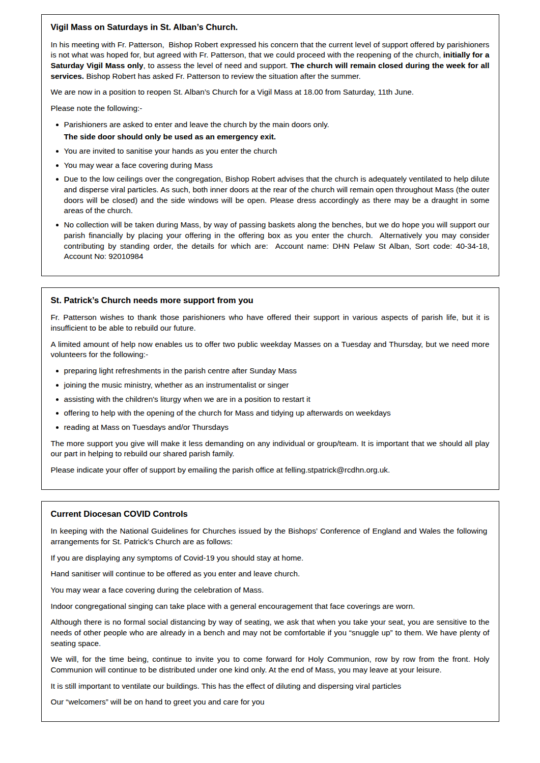Vigil Mass on Saturdays in St. Alban’s Church.
In his meeting with Fr. Patterson, Bishop Robert expressed his concern that the current level of support offered by parishioners is not what was hoped for, but agreed with Fr. Patterson, that we could proceed with the reopening of the church, initially for a Saturday Vigil Mass only, to assess the level of need and support. The church will remain closed during the week for all services. Bishop Robert has asked Fr. Patterson to review the situation after the summer.
We are now in a position to reopen St. Alban’s Church for a Vigil Mass at 18.00 from Saturday, 11th June.
Please note the following:-
Parishioners are asked to enter and leave the church by the main doors only.
The side door should only be used as an emergency exit.
You are invited to sanitise your hands as you enter the church
You may wear a face covering during Mass
Due to the low ceilings over the congregation, Bishop Robert advises that the church is adequately ventilated to help dilute and disperse viral particles. As such, both inner doors at the rear of the church will remain open throughout Mass (the outer doors will be closed) and the side windows will be open. Please dress accordingly as there may be a draught in some areas of the church.
No collection will be taken during Mass, by way of passing baskets along the benches, but we do hope you will support our parish financially by placing your offering in the offering box as you enter the church. Alternatively you may consider contributing by standing order, the details for which are: Account name: DHN Pelaw St Alban, Sort code: 40-34-18, Account No: 92010984
St. Patrick’s Church needs more support from you
Fr. Patterson wishes to thank those parishioners who have offered their support in various aspects of parish life, but it is insufficient to be able to rebuild our future.
A limited amount of help now enables us to offer two public weekday Masses on a Tuesday and Thursday, but we need more volunteers for the following:-
preparing light refreshments in the parish centre after Sunday Mass
joining the music ministry, whether as an instrumentalist or singer
assisting with the children's liturgy when we are in a position to restart it
offering to help with the opening of the church for Mass and tidying up afterwards on weekdays
reading at Mass on Tuesdays and/or Thursdays
The more support you give will make it less demanding on any individual or group/team. It is important that we should all play our part in helping to rebuild our shared parish family.
Please indicate your offer of support by emailing the parish office at felling.stpatrick@rcdhn.org.uk.
Current Diocesan COVID Controls
In keeping with the National Guidelines for Churches issued by the Bishops’ Conference of England and Wales the following arrangements for St. Patrick’s Church are as follows:
If you are displaying any symptoms of Covid-19 you should stay at home.
Hand sanitiser will continue to be offered as you enter and leave church.
You may wear a face covering during the celebration of Mass.
Indoor congregational singing can take place with a general encouragement that face coverings are worn.
Although there is no formal social distancing by way of seating, we ask that when you take your seat, you are sensitive to the needs of other people who are already in a bench and may not be comfortable if you “snuggle up” to them. We have plenty of seating space.
We will, for the time being, continue to invite you to come forward for Holy Communion, row by row from the front. Holy Communion will continue to be distributed under one kind only. At the end of Mass, you may leave at your leisure.
It is still important to ventilate our buildings. This has the effect of diluting and dispersing viral particles
Our “welcomers” will be on hand to greet you and care for you